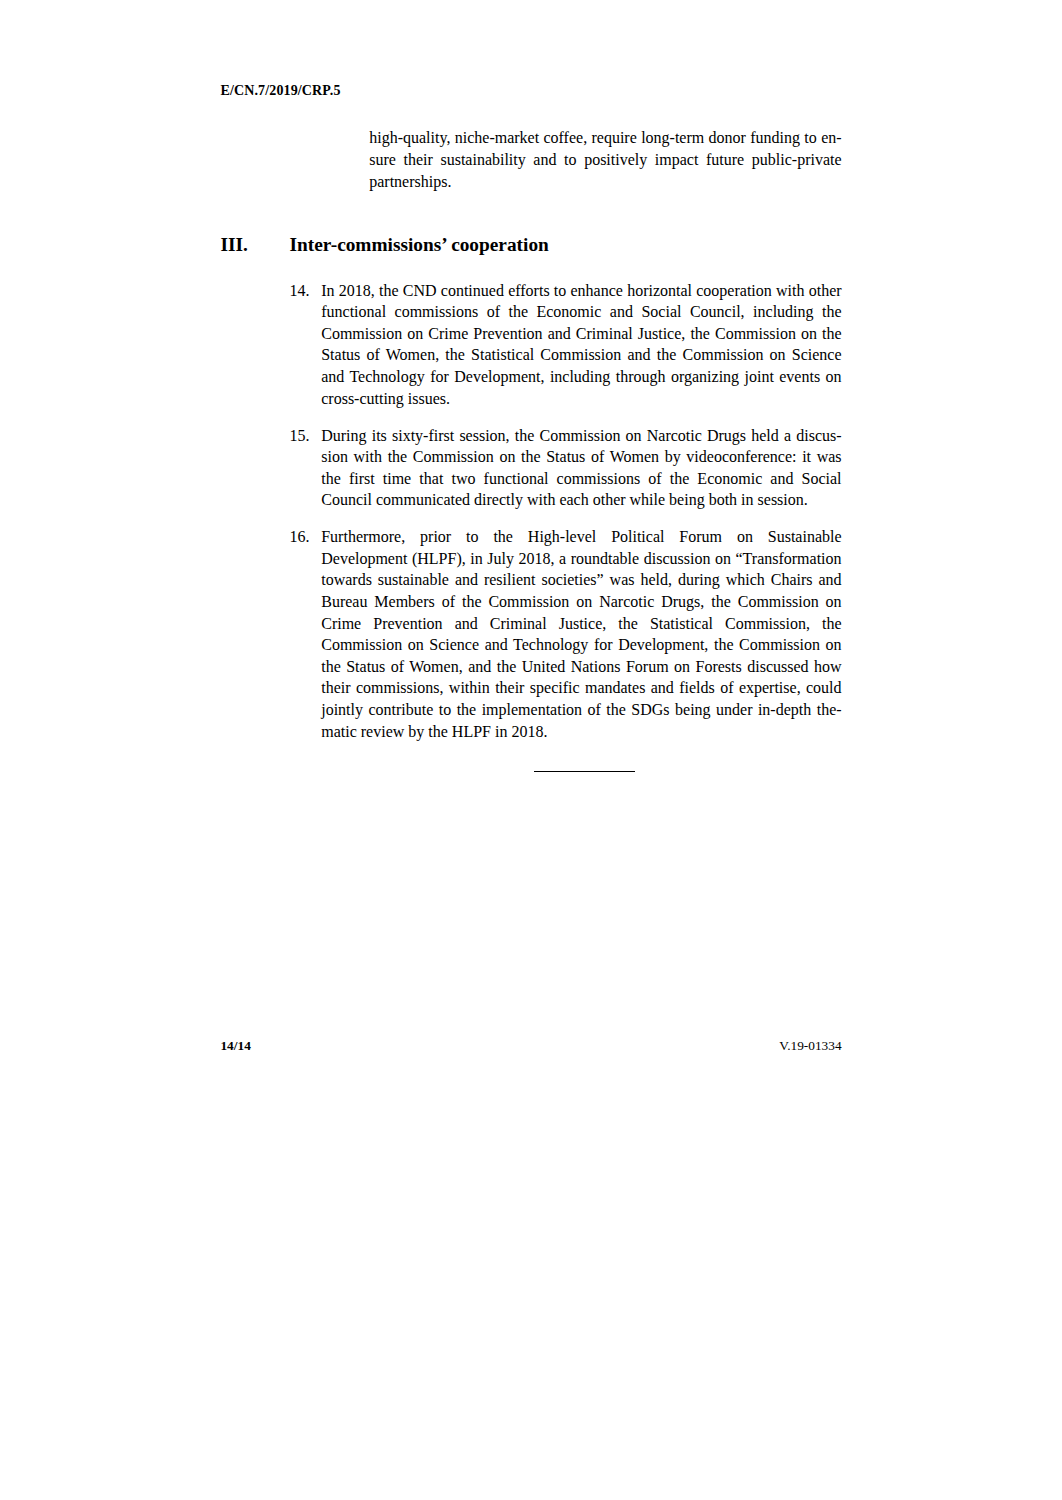E/CN.7/2019/CRP.5
high-quality, niche-market coffee, require long-term donor funding to ensure their sustainability and to positively impact future public-private partnerships.
III. Inter-commissions’ cooperation
14. In 2018, the CND continued efforts to enhance horizontal cooperation with other functional commissions of the Economic and Social Council, including the Commission on Crime Prevention and Criminal Justice, the Commission on the Status of Women, the Statistical Commission and the Commission on Science and Technology for Development, including through organizing joint events on cross-cutting issues.
15. During its sixty-first session, the Commission on Narcotic Drugs held a discussion with the Commission on the Status of Women by videoconference: it was the first time that two functional commissions of the Economic and Social Council communicated directly with each other while being both in session.
16. Furthermore, prior to the High-level Political Forum on Sustainable Development (HLPF), in July 2018, a roundtable discussion on “Transformation towards sustainable and resilient societies” was held, during which Chairs and Bureau Members of the Commission on Narcotic Drugs, the Commission on Crime Prevention and Criminal Justice, the Statistical Commission, the Commission on Science and Technology for Development, the Commission on the Status of Women, and the United Nations Forum on Forests discussed how their commissions, within their specific mandates and fields of expertise, could jointly contribute to the implementation of the SDGs being under in-depth thematic review by the HLPF in 2018.
14/14 V.19-01334